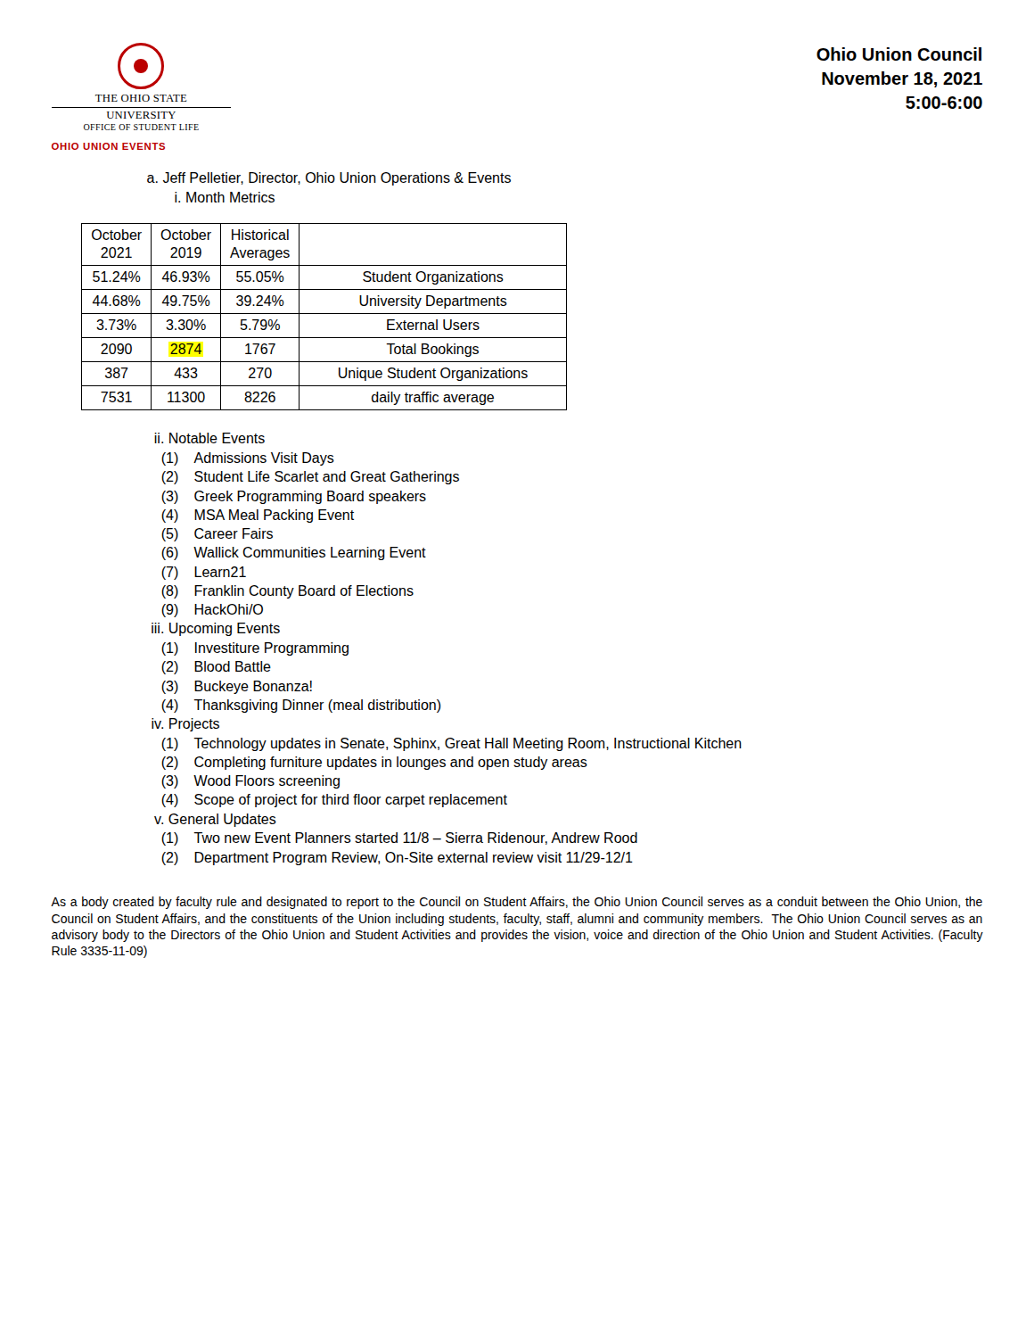THE OHIO STATE
UNIVERSITY
OFFICE OF STUDENT LIFE
OHIO UNION EVENTS
Ohio Union Council
November 18, 2021
5:00-6:00
Jeff Pelletier, Director, Ohio Union Operations & Events
Month Metrics
| October 2021 | October 2019 | Historical Averages | |
| --- | --- | --- | --- |
| 51.24% | 46.93% | 55.05% | Student Organizations |
| 44.68% | 49.75% | 39.24% | University Departments |
| 3.73% | 3.30% | 5.79% | External Users |
| 2090 | 2874 | 1767 | Total Bookings |
| 387 | 433 | 270 | Unique Student Organizations |
| 7531 | 11300 | 8226 | daily traffic average |
Notable Events
Admissions Visit Days
Student Life Scarlet and Great Gatherings
Greek Programming Board speakers
MSA Meal Packing Event
Career Fairs
Wallick Communities Learning Event
Learn21
Franklin County Board of Elections
HackOhi/O
Upcoming Events
Investiture Programming
Blood Battle
Buckeye Bonanza!
Thanksgiving Dinner (meal distribution)
Projects
Technology updates in Senate, Sphinx, Great Hall Meeting Room, Instructional Kitchen
Completing furniture updates in lounges and open study areas
Wood Floors screening
Scope of project for third floor carpet replacement
General Updates
Two new Event Planners started 11/8 – Sierra Ridenour, Andrew Rood
Department Program Review, On-Site external review visit 11/29-12/1
As a body created by faculty rule and designated to report to the Council on Student Affairs, the Ohio Union Council serves as a conduit between the Ohio Union, the Council on Student Affairs, and the constituents of the Union including students, faculty, staff, alumni and community members. The Ohio Union Council serves as an advisory body to the Directors of the Ohio Union and Student Activities and provides the vision, voice and direction of the Ohio Union and Student Activities. (Faculty Rule 3335-11-09)